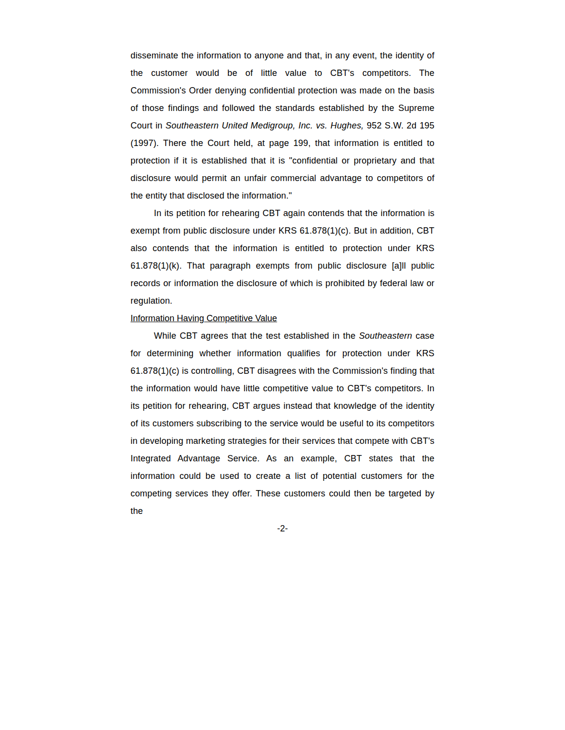disseminate the information to anyone and that, in any event, the identity of the customer would be of little value to CBT's competitors. The Commission's Order denying confidential protection was made on the basis of those findings and followed the standards established by the Supreme Court in Southeastern United Medigroup, Inc. vs. Hughes, 952 S.W. 2d 195 (1997). There the Court held, at page 199, that information is entitled to protection if it is established that it is "confidential or proprietary and that disclosure would permit an unfair commercial advantage to competitors of the entity that disclosed the information."
In its petition for rehearing CBT again contends that the information is exempt from public disclosure under KRS 61.878(1)(c). But in addition, CBT also contends that the information is entitled to protection under KRS 61.878(1)(k). That paragraph exempts from public disclosure [a]ll public records or information the disclosure of which is prohibited by federal law or regulation.
Information Having Competitive Value
While CBT agrees that the test established in the Southeastern case for determining whether information qualifies for protection under KRS 61.878(1)(c) is controlling, CBT disagrees with the Commission's finding that the information would have little competitive value to CBT's competitors. In its petition for rehearing, CBT argues instead that knowledge of the identity of its customers subscribing to the service would be useful to its competitors in developing marketing strategies for their services that compete with CBT's Integrated Advantage Service. As an example, CBT states that the information could be used to create a list of potential customers for the competing services they offer. These customers could then be targeted by the
-2-